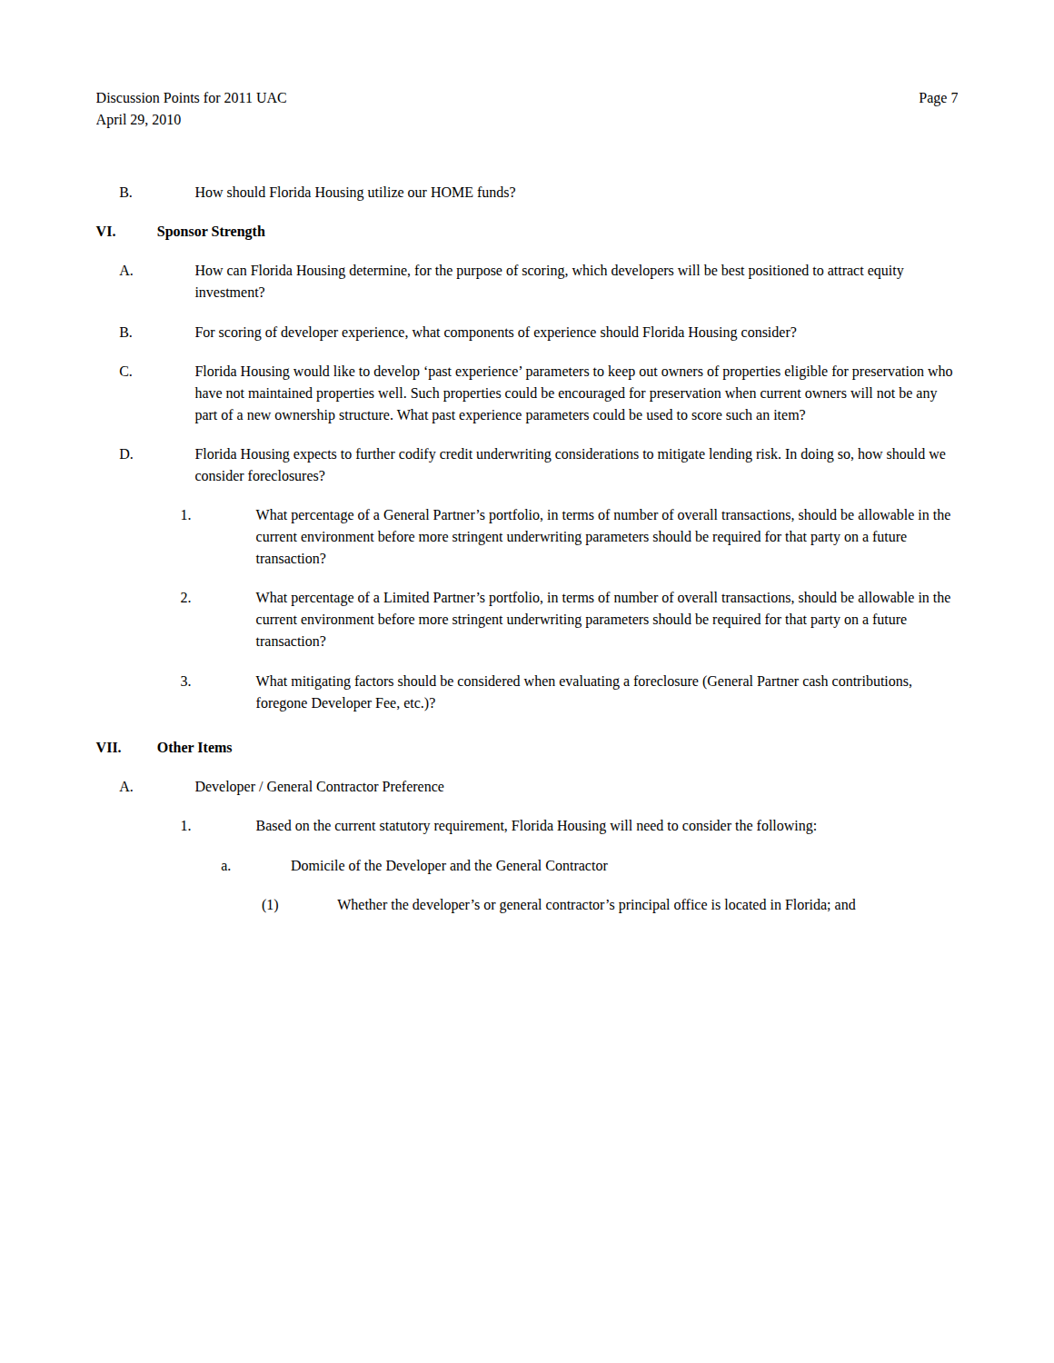Discussion Points for 2011 UAC
April 29, 2010
Page 7
B. How should Florida Housing utilize our HOME funds?
VI. Sponsor Strength
A. How can Florida Housing determine, for the purpose of scoring, which developers will be best positioned to attract equity investment?
B. For scoring of developer experience, what components of experience should Florida Housing consider?
C. Florida Housing would like to develop ‘past experience’ parameters to keep out owners of properties eligible for preservation who have not maintained properties well. Such properties could be encouraged for preservation when current owners will not be any part of a new ownership structure. What past experience parameters could be used to score such an item?
D. Florida Housing expects to further codify credit underwriting considerations to mitigate lending risk. In doing so, how should we consider foreclosures?
1. What percentage of a General Partner’s portfolio, in terms of number of overall transactions, should be allowable in the current environment before more stringent underwriting parameters should be required for that party on a future transaction?
2. What percentage of a Limited Partner’s portfolio, in terms of number of overall transactions, should be allowable in the current environment before more stringent underwriting parameters should be required for that party on a future transaction?
3. What mitigating factors should be considered when evaluating a foreclosure (General Partner cash contributions, foregone Developer Fee, etc.)?
VII. Other Items
A. Developer / General Contractor Preference
1. Based on the current statutory requirement, Florida Housing will need to consider the following:
a. Domicile of the Developer and the General Contractor
(1) Whether the developer’s or general contractor’s principal office is located in Florida; and